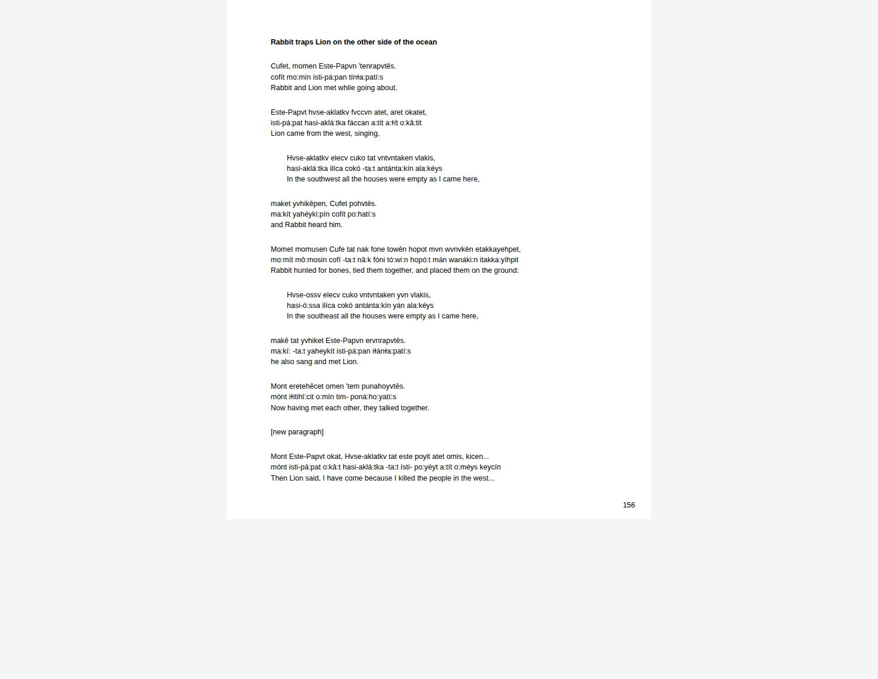Rabbit traps Lion on the other side of the ocean
Cufet, momen Este-Papvn 'tenrapvtēs.
cofít mo:mín isti-pá:pan tínɫa:patí:s
Rabbit and Lion met while going about.
Este-Papvt hvse-aklatkv fvccvn atet, aret okatet,
isti-pá:pat hasi-aklá:tka fáccan a:tít a:ɫít o:kâ:tit
Lion came from the west, singing,
Hvse-aklatkv elecv cuko tat vntvntaken vlakis,
hasi-aklá:tka ilíca cokó -ta:t antánta:kín ala:kéys
In the southwest all the houses were empty as I came here,
maket yvhikēpen, Cufet pohvtēs.
ma:kít yahéyki:pín cofít po:hatí:s
and Rabbit heard him.
Momet momusen Cufe tat nak fone towēn hopot mvn wvnvkēn etakkayehpet,
mo:mít mô:mosin cofí -ta:t nâ:k fóni tó:wi:n hopó:t mán wanáki:n itakka:yíhpit
Rabbit hunted for bones, tied them together, and placed them on the ground:
Hvse-ossv elecv cuko vntvntaken yvn vlakis,
hasi-ó:ssa ilíca cokó antánta:kín yán ala:kéys
In the southeast all the houses were empty as I came here,
makē tat yvhiket Este-Papvn ervnrapvtēs.
ma:kí: -ta:t yaheykít isti-pá:pan iɫánɫa:patí:s
he also sang and met Lion.
Mont eretehēcet omen 'tem punahoyvtēs.
mónt iɫitihî:cit o:mín tim- poná:ho:yatí:s
Now having met each other, they talked together.
[new paragraph]
Mont Este-Papvt okat, Hvse-aklatkv tat este poyit atet omis, kicen...
mónt isti-pá:pat o:kâ:t hasi-aklá:tka -ta:t ísti- po:yéyt a:tít o:méys keycín
Then Lion said, I have come because I killed the people in the west...
156